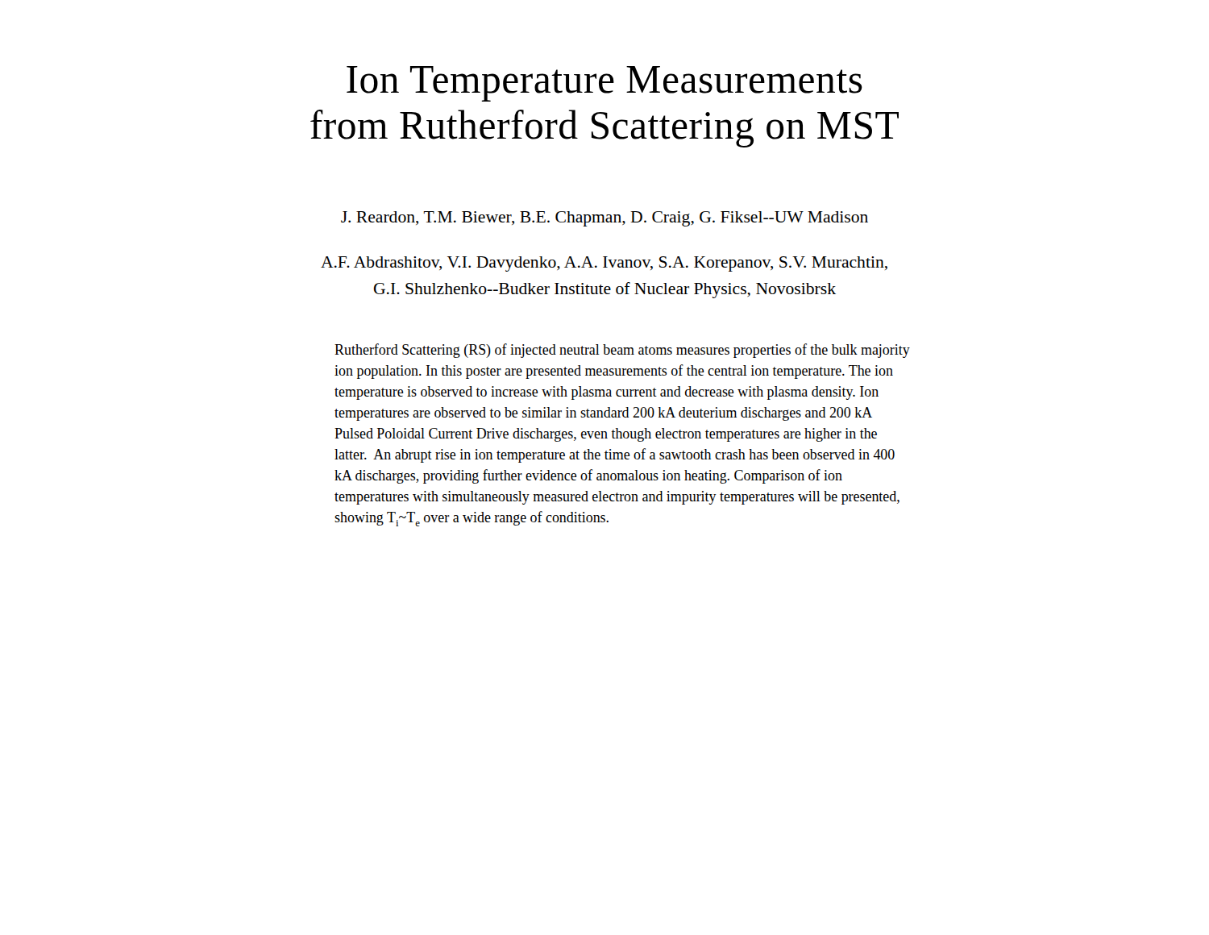Ion Temperature Measurements
from Rutherford Scattering on MST
J. Reardon, T.M. Biewer, B.E. Chapman, D. Craig, G. Fiksel--UW Madison
A.F. Abdrashitov, V.I. Davydenko, A.A. Ivanov, S.A. Korepanov, S.V. Murachtin,
G.I. Shulzhenko--Budker Institute of Nuclear Physics, Novosibrsk
Rutherford Scattering (RS) of injected neutral beam atoms measures properties of the bulk majority ion population. In this poster are presented measurements of the central ion temperature. The ion temperature is observed to increase with plasma current and decrease with plasma density. Ion temperatures are observed to be similar in standard 200 kA deuterium discharges and 200 kA Pulsed Poloidal Current Drive discharges, even though electron temperatures are higher in the latter. An abrupt rise in ion temperature at the time of a sawtooth crash has been observed in 400 kA discharges, providing further evidence of anomalous ion heating. Comparison of ion temperatures with simultaneously measured electron and impurity temperatures will be presented, showing Ti~Te over a wide range of conditions.